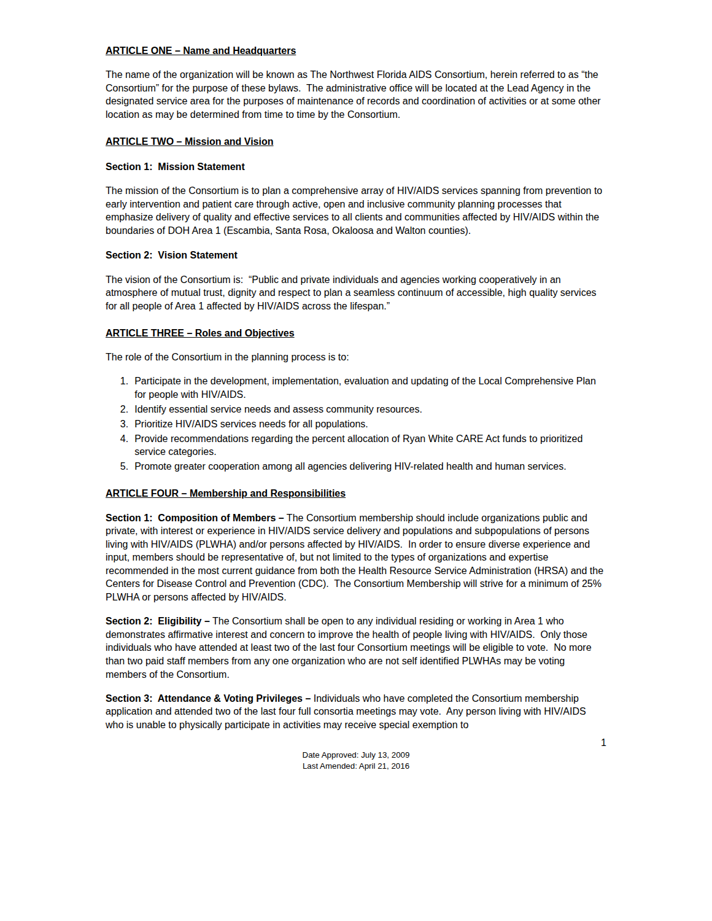ARTICLE ONE – Name and Headquarters
The name of the organization will be known as The Northwest Florida AIDS Consortium, herein referred to as “the Consortium” for the purpose of these bylaws. The administrative office will be located at the Lead Agency in the designated service area for the purposes of maintenance of records and coordination of activities or at some other location as may be determined from time to time by the Consortium.
ARTICLE TWO – Mission and Vision
Section 1: Mission Statement
The mission of the Consortium is to plan a comprehensive array of HIV/AIDS services spanning from prevention to early intervention and patient care through active, open and inclusive community planning processes that emphasize delivery of quality and effective services to all clients and communities affected by HIV/AIDS within the boundaries of DOH Area 1 (Escambia, Santa Rosa, Okaloosa and Walton counties).
Section 2: Vision Statement
The vision of the Consortium is: “Public and private individuals and agencies working cooperatively in an atmosphere of mutual trust, dignity and respect to plan a seamless continuum of accessible, high quality services for all people of Area 1 affected by HIV/AIDS across the lifespan.”
ARTICLE THREE – Roles and Objectives
The role of the Consortium in the planning process is to:
Participate in the development, implementation, evaluation and updating of the Local Comprehensive Plan for people with HIV/AIDS.
Identify essential service needs and assess community resources.
Prioritize HIV/AIDS services needs for all populations.
Provide recommendations regarding the percent allocation of Ryan White CARE Act funds to prioritized service categories.
Promote greater cooperation among all agencies delivering HIV-related health and human services.
ARTICLE FOUR – Membership and Responsibilities
Section 1: Composition of Members – The Consortium membership should include organizations public and private, with interest or experience in HIV/AIDS service delivery and populations and subpopulations of persons living with HIV/AIDS (PLWHA) and/or persons affected by HIV/AIDS. In order to ensure diverse experience and input, members should be representative of, but not limited to the types of organizations and expertise recommended in the most current guidance from both the Health Resource Service Administration (HRSA) and the Centers for Disease Control and Prevention (CDC). The Consortium Membership will strive for a minimum of 25% PLWHA or persons affected by HIV/AIDS.
Section 2: Eligibility – The Consortium shall be open to any individual residing or working in Area 1 who demonstrates affirmative interest and concern to improve the health of people living with HIV/AIDS. Only those individuals who have attended at least two of the last four Consortium meetings will be eligible to vote. No more than two paid staff members from any one organization who are not self identified PLWHAs may be voting members of the Consortium.
Section 3: Attendance & Voting Privileges – Individuals who have completed the Consortium membership application and attended two of the last four full consortia meetings may vote. Any person living with HIV/AIDS who is unable to physically participate in activities may receive special exemption to
1 Date Approved: July 13, 2009
Last Amended: April 21, 2016